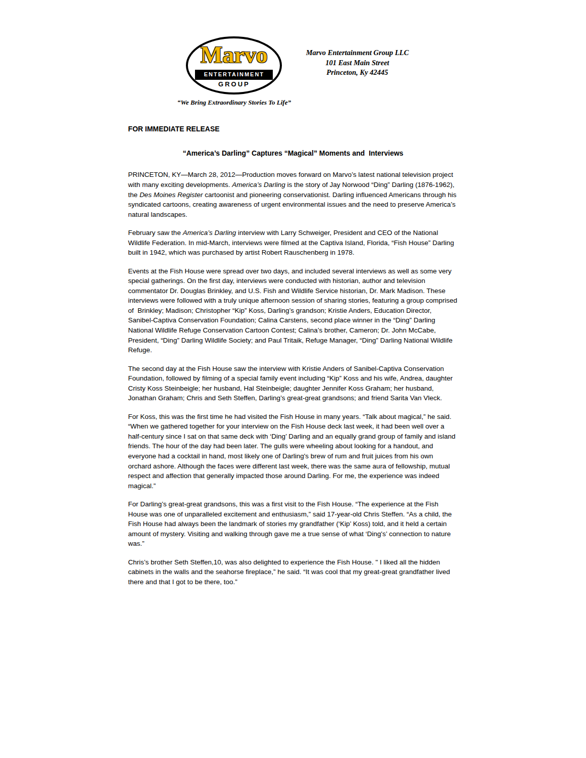Marvo
ENTERTAINMENT
GROUP
“We Bring Extraordinary Stories To Life”
Marvo Entertainment Group LLC
101 East Main Street
Princeton, Ky 42445
FOR IMMEDIATE RELEASE
“America’s Darling” Captures “Magical” Moments and Interviews
PRINCETON, KY—March 28, 2012—Production moves forward on Marvo’s latest national television project with many exciting developments. America’s Darling is the story of Jay Norwood “Ding” Darling (1876-1962), the Des Moines Register cartoonist and pioneering conservationist. Darling influenced Americans through his syndicated cartoons, creating awareness of urgent environmental issues and the need to preserve America’s natural landscapes.
February saw the America’s Darling interview with Larry Schweiger, President and CEO of the National Wildlife Federation. In mid-March, interviews were filmed at the Captiva Island, Florida, “Fish House” Darling built in 1942, which was purchased by artist Robert Rauschenberg in 1978.
Events at the Fish House were spread over two days, and included several interviews as well as some very special gatherings. On the first day, interviews were conducted with historian, author and television commentator Dr. Douglas Brinkley, and U.S. Fish and Wildlife Service historian, Dr. Mark Madison. These interviews were followed with a truly unique afternoon session of sharing stories, featuring a group comprised of Brinkley; Madison; Christopher “Kip” Koss, Darling’s grandson; Kristie Anders, Education Director, Sanibel-Captiva Conservation Foundation; Calina Carstens, second place winner in the “Ding” Darling National Wildlife Refuge Conservation Cartoon Contest; Calina’s brother, Cameron; Dr. John McCabe, President, “Ding” Darling Wildlife Society; and Paul Tritaik, Refuge Manager, “Ding” Darling National Wildlife Refuge.
The second day at the Fish House saw the interview with Kristie Anders of Sanibel-Captiva Conservation Foundation, followed by filming of a special family event including “Kip” Koss and his wife, Andrea, daughter Cristy Koss Steinbeigle; her husband, Hal Steinbeigle; daughter Jennifer Koss Graham; her husband, Jonathan Graham; Chris and Seth Steffen, Darling’s great-great grandsons; and friend Sarita Van Vleck.
For Koss, this was the first time he had visited the Fish House in many years. “Talk about magical,” he said. “When we gathered together for your interview on the Fish House deck last week, it had been well over a half-century since I sat on that same deck with ‘Ding’ Darling and an equally grand group of family and island friends. The hour of the day had been later. The gulls were wheeling about looking for a handout, and everyone had a cocktail in hand, most likely one of Darling's brew of rum and fruit juices from his own orchard ashore. Although the faces were different last week, there was the same aura of fellowship, mutual respect and affection that generally impacted those around Darling. For me, the experience was indeed magical.”
For Darling’s great-great grandsons, this was a first visit to the Fish House. “The experience at the Fish House was one of unparalleled excitement and enthusiasm,” said 17-year-old Chris Steffen. “As a child, the Fish House had always been the landmark of stories my grandfather (‘Kip’ Koss) told, and it held a certain amount of mystery. Visiting and walking through gave me a true sense of what ‘Ding's’ connection to nature was.”
Chris’s brother Seth Steffen,10, was also delighted to experience the Fish House. " I liked all the hidden cabinets in the walls and the seahorse fireplace,” he said. “It was cool that my great-great grandfather lived there and that I got to be there, too.”